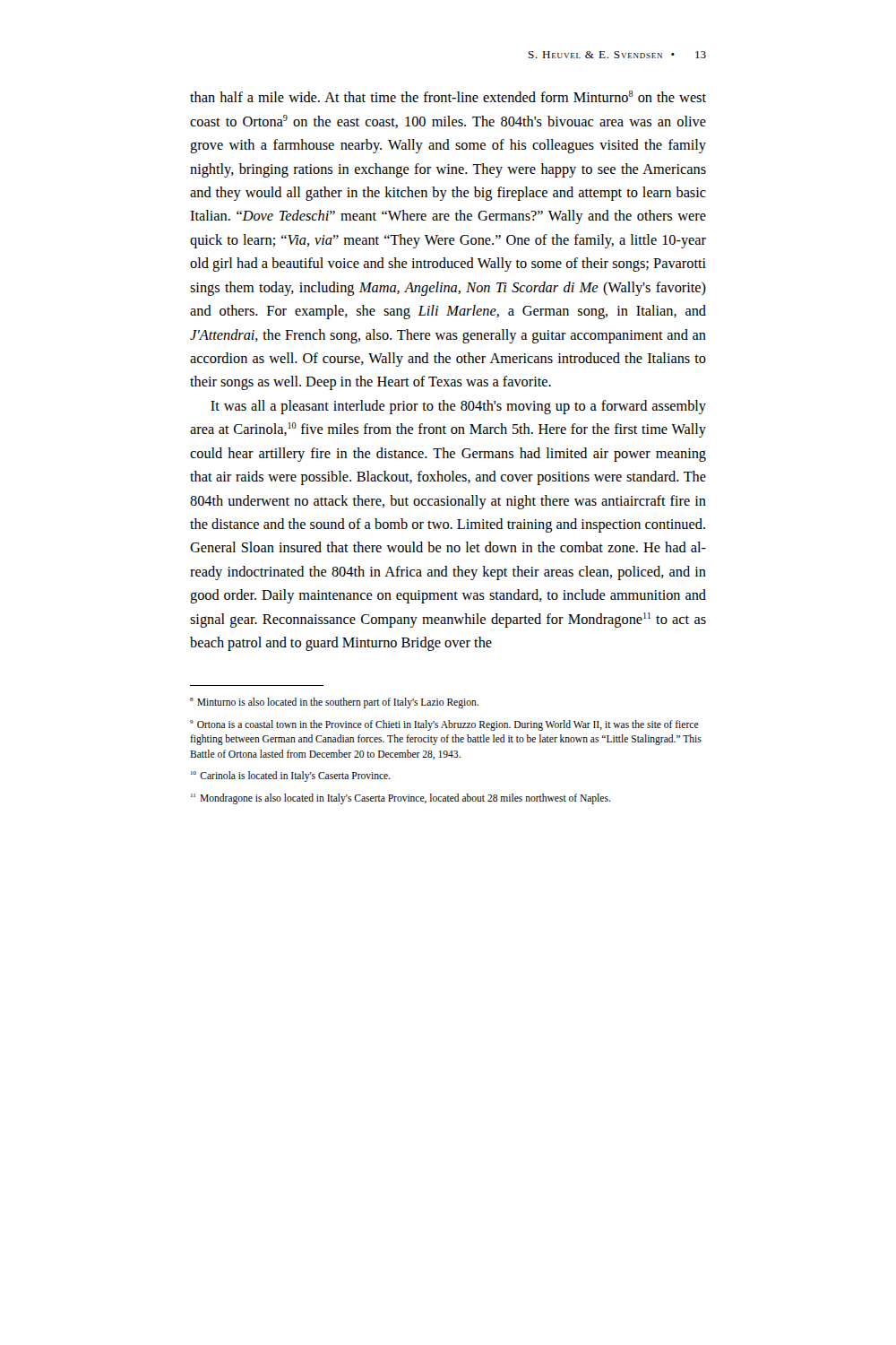S. Heuvel & E. Svendsen •13
than half a mile wide. At that time the front-line extended form Minturno8 on the west coast to Ortona9 on the east coast, 100 miles. The 804th's bivouac area was an olive grove with a farmhouse nearby. Wally and some of his colleagues visited the family nightly, bringing rations in exchange for wine. They were happy to see the Americans and they would all gather in the kitchen by the big fireplace and attempt to learn basic Italian. “Dove Tedeschi” meant “Where are the Germans?” Wally and the others were quick to learn; “Via, via” meant “They Were Gone.” One of the family, a little 10-year old girl had a beautiful voice and she introduced Wally to some of their songs; Pavarotti sings them today, including Mama, Angelina, Non Ti Scordar di Me (Wally's favorite) and others. For example, she sang Lili Marlene, a German song, in Italian, and J'Attendrai, the French song, also. There was generally a guitar accompaniment and an accordion as well. Of course, Wally and the other Americans introduced the Italians to their songs as well. Deep in the Heart of Texas was a favorite.
It was all a pleasant interlude prior to the 804th's moving up to a forward assembly area at Carinola,10 five miles from the front on March 5th. Here for the first time Wally could hear artillery fire in the distance. The Germans had limited air power meaning that air raids were possible. Blackout, foxholes, and cover positions were standard. The 804th underwent no attack there, but occasionally at night there was antiaircraft fire in the distance and the sound of a bomb or two. Limited training and inspection continued. General Sloan insured that there would be no let down in the combat zone. He had already indoctrinated the 804th in Africa and they kept their areas clean, policed, and in good order. Daily maintenance on equipment was standard, to include ammunition and signal gear. Reconnaissance Company meanwhile departed for Mondragone11 to act as beach patrol and to guard Minturno Bridge over the
8 Minturno is also located in the southern part of Italy's Lazio Region.
9 Ortona is a coastal town in the Province of Chieti in Italy's Abruzzo Region. During World War II, it was the site of fierce fighting between German and Canadian forces. The ferocity of the battle led it to be later known as “Little Stalingrad.” This Battle of Ortona lasted from December 20 to December 28, 1943.
10 Carinola is located in Italy's Caserta Province.
11 Mondragone is also located in Italy's Caserta Province, located about 28 miles northwest of Naples.